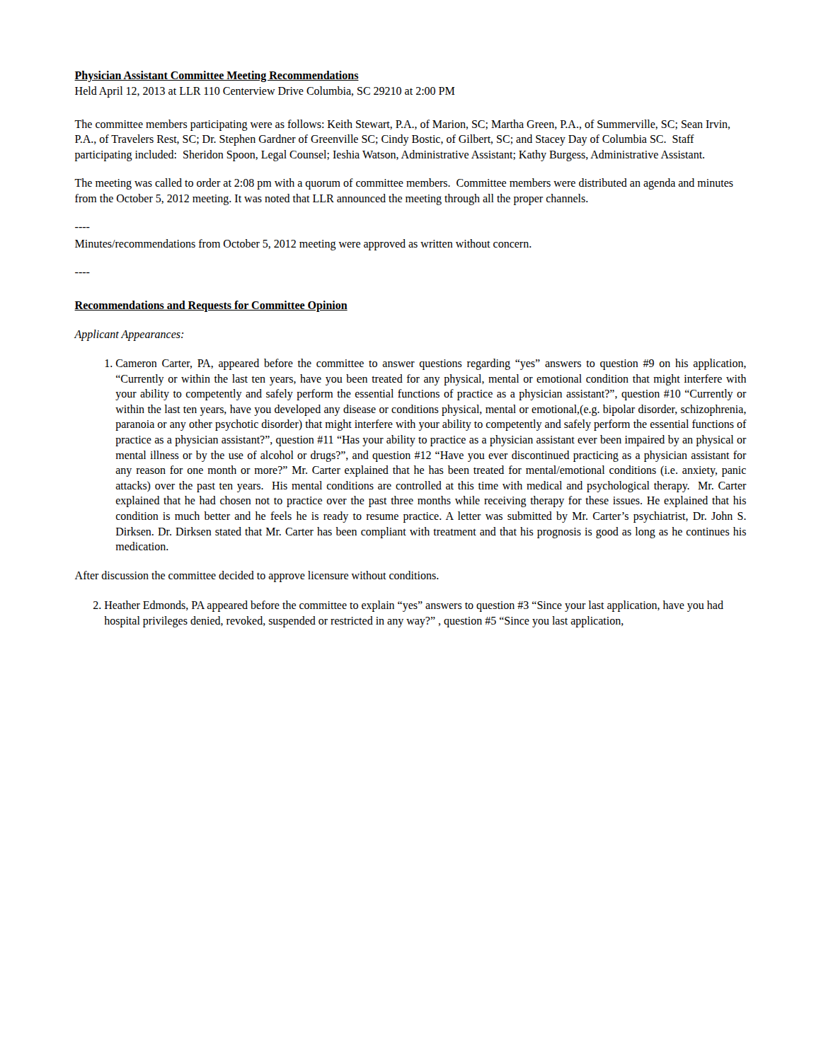Physician Assistant Committee Meeting Recommendations
Held April 12, 2013 at LLR 110 Centerview Drive Columbia, SC 29210 at 2:00 PM
The committee members participating were as follows: Keith Stewart, P.A., of Marion, SC; Martha Green, P.A., of Summerville, SC; Sean Irvin, P.A., of Travelers Rest, SC; Dr. Stephen Gardner of Greenville SC; Cindy Bostic, of Gilbert, SC; and Stacey Day of Columbia SC. Staff participating included: Sheridon Spoon, Legal Counsel; Ieshia Watson, Administrative Assistant; Kathy Burgess, Administrative Assistant.
The meeting was called to order at 2:08 pm with a quorum of committee members. Committee members were distributed an agenda and minutes from the October 5, 2012 meeting. It was noted that LLR announced the meeting through all the proper channels.
----
Minutes/recommendations from October 5, 2012 meeting were approved as written without concern.
----
Recommendations and Requests for Committee Opinion
Applicant Appearances:
Cameron Carter, PA, appeared before the committee to answer questions regarding “yes” answers to question #9 on his application, “Currently or within the last ten years, have you been treated for any physical, mental or emotional condition that might interfere with your ability to competently and safely perform the essential functions of practice as a physician assistant?”, question #10 “Currently or within the last ten years, have you developed any disease or conditions physical, mental or emotional,(e.g. bipolar disorder, schizophrenia, paranoia or any other psychotic disorder) that might interfere with your ability to competently and safely perform the essential functions of practice as a physician assistant?”, question #11 “Has your ability to practice as a physician assistant ever been impaired by an physical or mental illness or by the use of alcohol or drugs?”, and question #12 “Have you ever discontinued practicing as a physician assistant for any reason for one month or more?” Mr. Carter explained that he has been treated for mental/emotional conditions (i.e. anxiety, panic attacks) over the past ten years. His mental conditions are controlled at this time with medical and psychological therapy. Mr. Carter explained that he had chosen not to practice over the past three months while receiving therapy for these issues. He explained that his condition is much better and he feels he is ready to resume practice. A letter was submitted by Mr. Carter’s psychiatrist, Dr. John S. Dirksen. Dr. Dirksen stated that Mr. Carter has been compliant with treatment and that his prognosis is good as long as he continues his medication.
After discussion the committee decided to approve licensure without conditions.
Heather Edmonds, PA appeared before the committee to explain “yes” answers to question #3 “Since your last application, have you had hospital privileges denied, revoked, suspended or restricted in any way?” , question #5 “Since you last application,